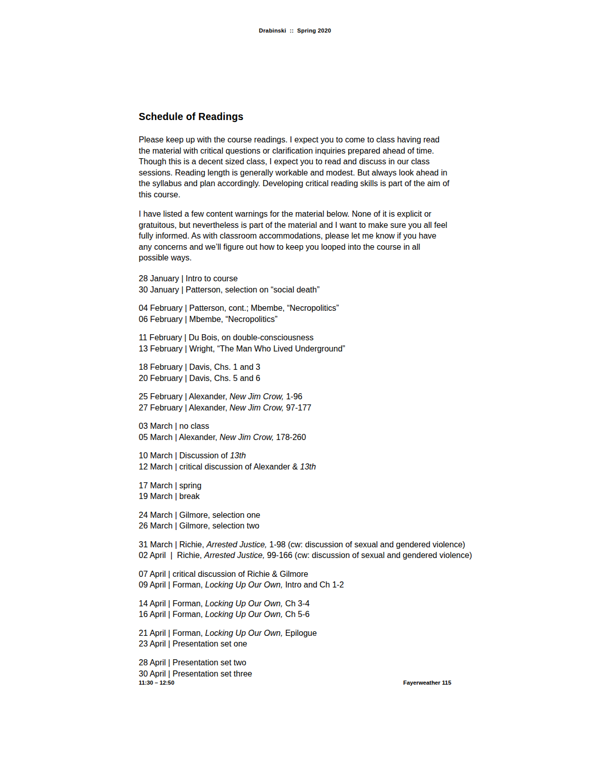Drabinski :: Spring 2020
Schedule of Readings
Please keep up with the course readings. I expect you to come to class having read the material with critical questions or clarification inquiries prepared ahead of time. Though this is a decent sized class, I expect you to read and discuss in our class sessions. Reading length is generally workable and modest. But always look ahead in the syllabus and plan accordingly. Developing critical reading skills is part of the aim of this course.
I have listed a few content warnings for the material below. None of it is explicit or gratuitous, but nevertheless is part of the material and I want to make sure you all feel fully informed. As with classroom accommodations, please let me know if you have any concerns and we’ll figure out how to keep you looped into the course in all possible ways.
28 January | Intro to course
30 January | Patterson, selection on “social death”
04 February | Patterson, cont.; Mbembe, “Necropolitics”
06 February | Mbembe, “Necropolitics”
11 February | Du Bois, on double-consciousness
13 February | Wright, “The Man Who Lived Underground”
18 February | Davis, Chs. 1 and 3
20 February | Davis, Chs. 5 and 6
25 February | Alexander, New Jim Crow, 1-96
27 February | Alexander, New Jim Crow, 97-177
03 March | no class
05 March | Alexander, New Jim Crow, 178-260
10 March | Discussion of 13th
12 March | critical discussion of Alexander & 13th
17 March | spring
19 March | break
24 March | Gilmore, selection one
26 March | Gilmore, selection two
31 March | Richie, Arrested Justice, 1-98 (cw: discussion of sexual and gendered violence)
02 April | Richie, Arrested Justice, 99-166 (cw: discussion of sexual and gendered violence)
07 April | critical discussion of Richie & Gilmore
09 April | Forman, Locking Up Our Own, Intro and Ch 1-2
14 April | Forman, Locking Up Our Own, Ch 3-4
16 April | Forman, Locking Up Our Own, Ch 5-6
21 April | Forman, Locking Up Our Own, Epilogue
23 April | Presentation set one
28 April | Presentation set two
30 April | Presentation set three
11:30 – 12:50 Fayerweather 115